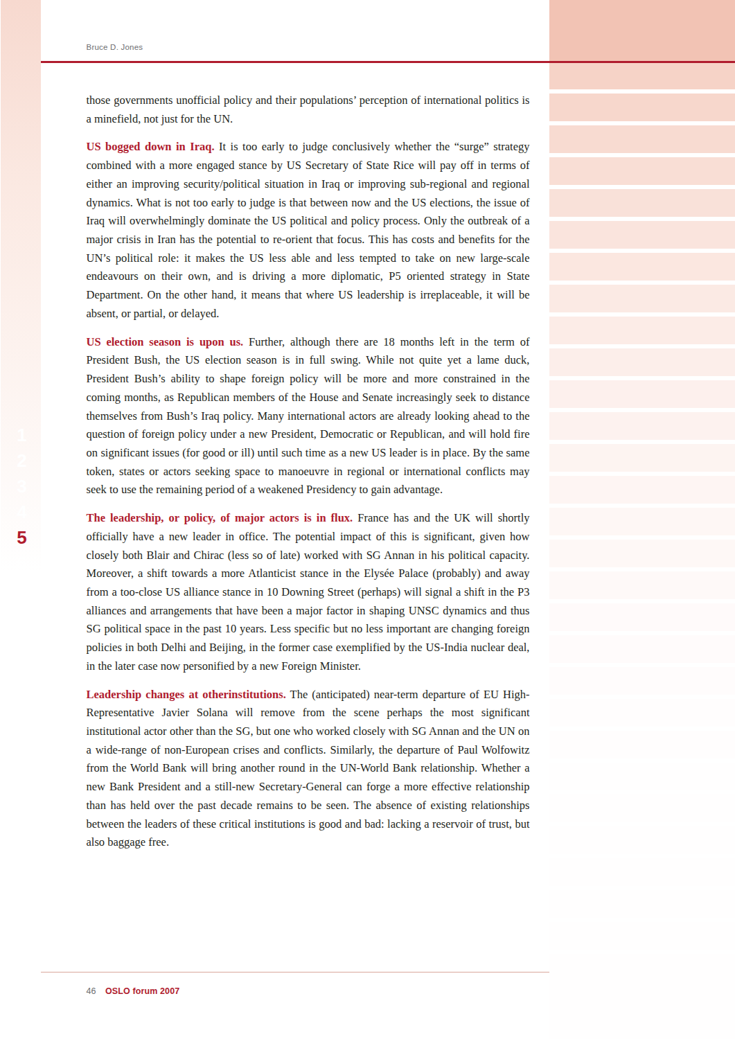Bruce D. Jones
1 2 3 4 5 6 7
those governments unofficial policy and their populations’ perception of international politics is a minefield, not just for the UN.
US bogged down in Iraq. It is too early to judge conclusively whether the “surge” strategy combined with a more engaged stance by US Secretary of State Rice will pay off in terms of either an improving security/political situation in Iraq or improving sub-regional and regional dynamics. What is not too early to judge is that between now and the US elections, the issue of Iraq will overwhelmingly dominate the US political and policy process. Only the outbreak of a major crisis in Iran has the potential to re-orient that focus. This has costs and benefits for the UN’s political role: it makes the US less able and less tempted to take on new large-scale endeavours on their own, and is driving a more diplomatic, P5 oriented strategy in State Department. On the other hand, it means that where US leadership is irreplaceable, it will be absent, or partial, or delayed.
US election season is upon us. Further, although there are 18 months left in the term of President Bush, the US election season is in full swing. While not quite yet a lame duck, President Bush’s ability to shape foreign policy will be more and more constrained in the coming months, as Republican members of the House and Senate increasingly seek to distance themselves from Bush’s Iraq policy. Many international actors are already looking ahead to the question of foreign policy under a new President, Democratic or Republican, and will hold fire on significant issues (for good or ill) until such time as a new US leader is in place. By the same token, states or actors seeking space to manoeuvre in regional or international conflicts may seek to use the remaining period of a weakened Presidency to gain advantage.
The leadership, or policy, of major actors is in flux. France has and the UK will shortly officially have a new leader in office. The potential impact of this is significant, given how closely both Blair and Chirac (less so of late) worked with SG Annan in his political capacity. Moreover, a shift towards a more Atlanticist stance in the Elysée Palace (probably) and away from a too-close US alliance stance in 10 Downing Street (perhaps) will signal a shift in the P3 alliances and arrangements that have been a major factor in shaping UNSC dynamics and thus SG political space in the past 10 years. Less specific but no less important are changing foreign policies in both Delhi and Beijing, in the former case exemplified by the US-India nuclear deal, in the later case now personified by a new Foreign Minister.
Leadership changes at otherinstitutions. The (anticipated) near-term departure of EU High-Representative Javier Solana will remove from the scene perhaps the most significant institutional actor other than the SG, but one who worked closely with SG Annan and the UN on a wide-range of non-European crises and conflicts. Similarly, the departure of Paul Wolfowitz from the World Bank will bring another round in the UN-World Bank relationship. Whether a new Bank President and a still-new Secretary-General can forge a more effective relationship than has held over the past decade remains to be seen. The absence of existing relationships between the leaders of these critical institutions is good and bad: lacking a reservoir of trust, but also baggage free.
46 OSLO forum 2007